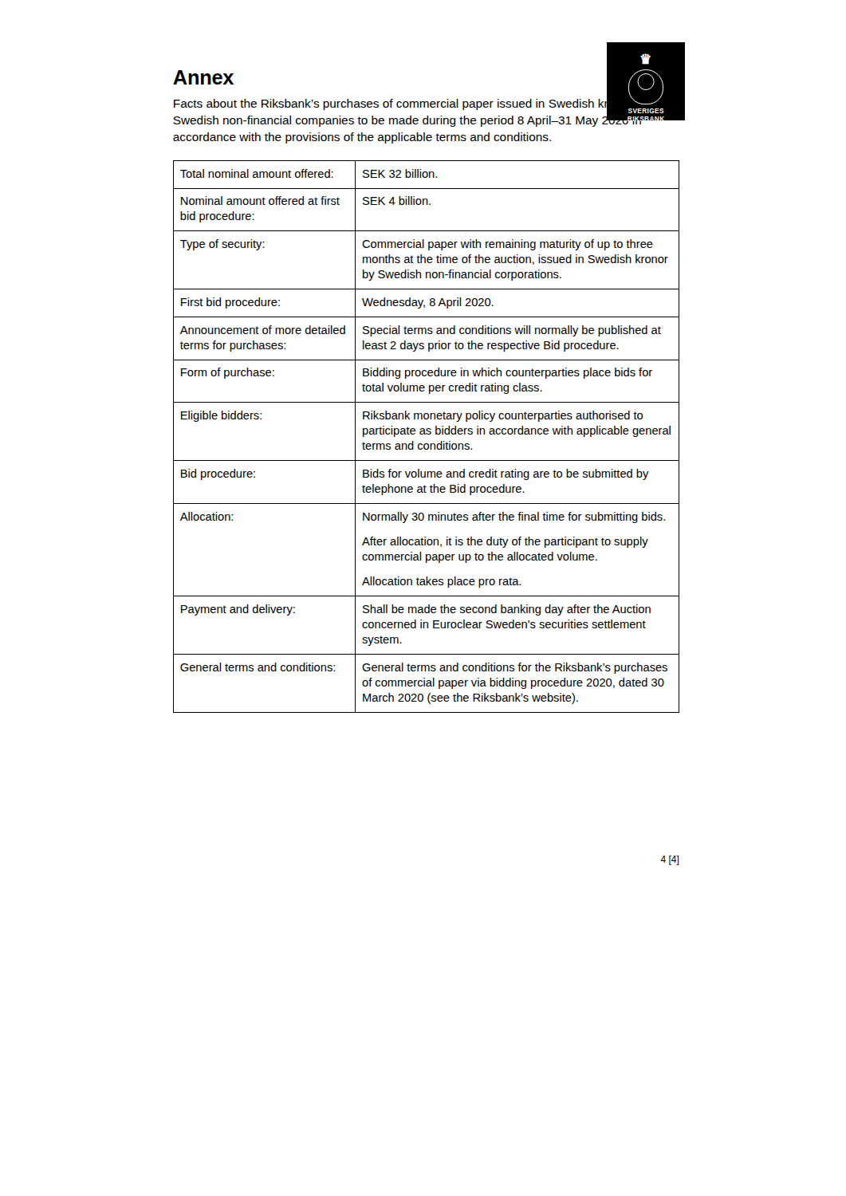♛ SVERIGES
RIKSBANK
Annex
Facts about the Riksbank’s purchases of commercial paper issued in Swedish kronor by Swedish non-financial companies to be made during the period 8 April–31 May 2020 in accordance with the provisions of the applicable terms and conditions.
| Total nominal amount offered: | SEK 32 billion. |
| Nominal amount offered at first bid procedure: | SEK 4 billion. |
| Type of security: | Commercial paper with remaining maturity of up to three months at the time of the auction, issued in Swedish kronor by Swedish non-financial corporations. |
| First bid procedure: | Wednesday, 8 April 2020. |
| Announcement of more detailed terms for purchases: | Special terms and conditions will normally be published at least 2 days prior to the respective Bid procedure. |
| Form of purchase: | Bidding procedure in which counterparties place bids for total volume per credit rating class. |
| Eligible bidders: | Riksbank monetary policy counterparties authorised to participate as bidders in accordance with applicable general terms and conditions. |
| Bid procedure: | Bids for volume and credit rating are to be submitted by telephone at the Bid procedure. |
| Allocation: | Normally 30 minutes after the final time for submitting bids. After allocation, it is the duty of the participant to supply commercial paper up to the allocated volume. Allocation takes place pro rata. |
| Payment and delivery: | Shall be made the second banking day after the Auction concerned in Euroclear Sweden's securities settlement system. |
| General terms and conditions: | General terms and conditions for the Riksbank’s purchases of commercial paper via bidding procedure 2020, dated 30 March 2020 (see the Riksbank’s website). |
4 [4]